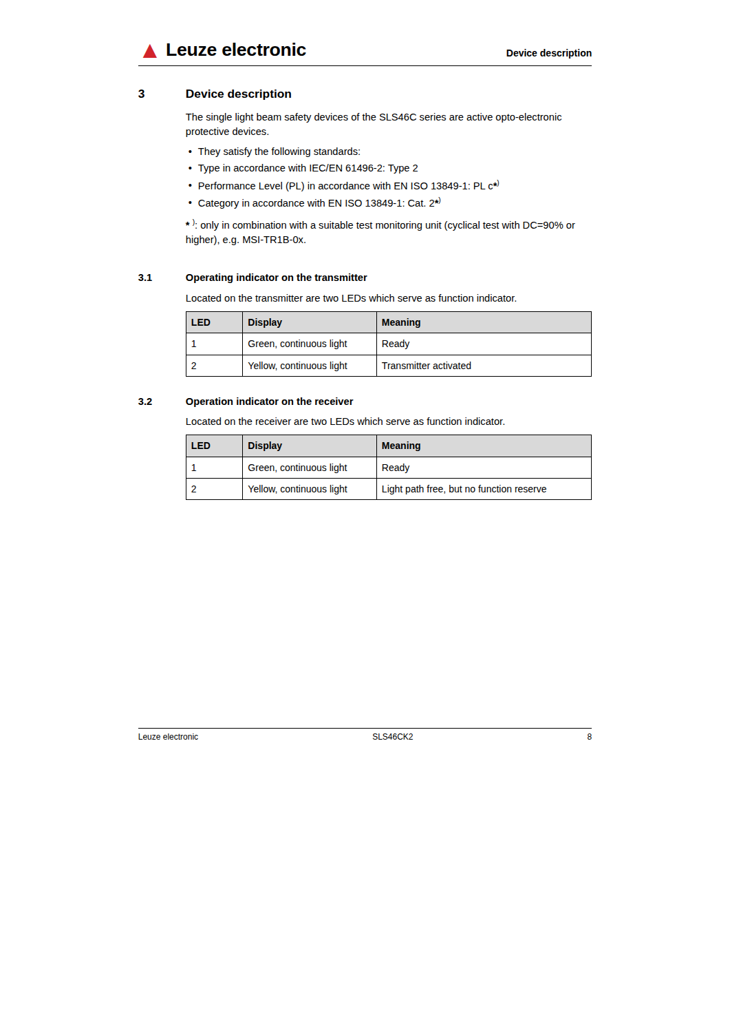▲ Leuze electronic
Device description
3
Device description
The single light beam safety devices of the SLS46C series are active opto-electronic protective devices.
They satisfy the following standards:
Type in accordance with IEC/EN 61496-2: Type 2
Performance Level (PL) in accordance with EN ISO 13849-1: PL c*)
Category in accordance with EN ISO 13849-1: Cat. 2*)
* ): only in combination with a suitable test monitoring unit (cyclical test with DC=90% or higher), e.g. MSI-TR1B-0x.
3.1
Operating indicator on the transmitter
Located on the transmitter are two LEDs which serve as function indicator.
| LED | Display | Meaning |
| --- | --- | --- |
| 1 | Green, continuous light | Ready |
| 2 | Yellow, continuous light | Transmitter activated |
3.2
Operation indicator on the receiver
Located on the receiver are two LEDs which serve as function indicator.
| LED | Display | Meaning |
| --- | --- | --- |
| 1 | Green, continuous light | Ready |
| 2 | Yellow, continuous light | Light path free, but no function reserve |
Leuze electronic
SLS46CK2
8